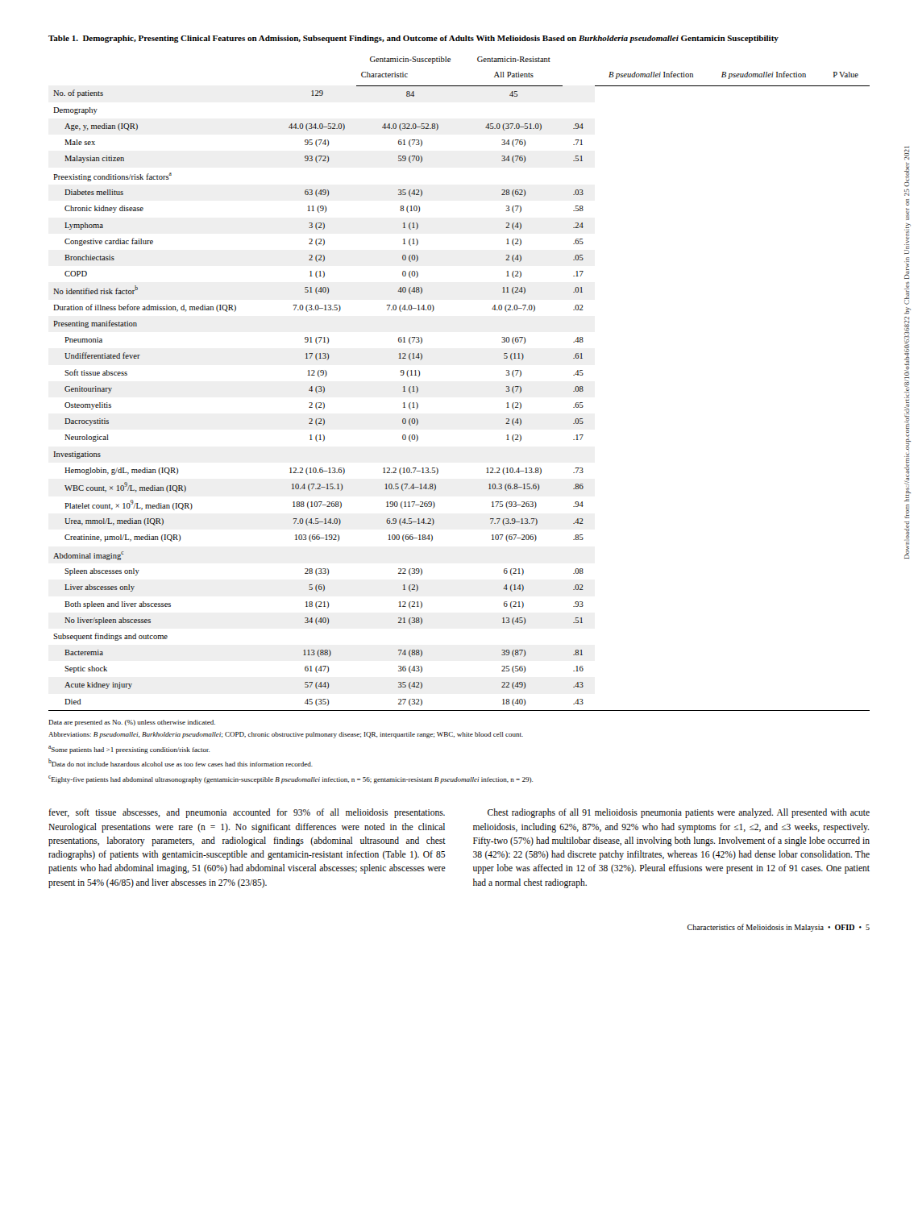Downloaded from https://academic.oup.com/ofid/article/8/10/ofab460/6336822 by Charles Darwin University user on 25 October 2021
Table 1. Demographic, Presenting Clinical Features on Admission, Subsequent Findings, and Outcome of Adults With Melioidosis Based on Burkholderia pseudomallei Gentamicin Susceptibility
| | | Gentamicin-Susceptible | Gentamicin-Resistant | |
| --- | --- | --- | --- | --- |
| Characteristic | All Patients | B pseudomallei Infection | B pseudomallei Infection | P Value |
| No. of patients | 129 | 84 | 45 | |
| Demography | | | | |
| Age, y, median (IQR) | 44.0 (34.0–52.0) | 44.0 (32.0–52.8) | 45.0 (37.0–51.0) | .94 |
| Male sex | 95 (74) | 61 (73) | 34 (76) | .71 |
| Malaysian citizen | 93 (72) | 59 (70) | 34 (76) | .51 |
| Preexisting conditions/risk factors a | | | | |
| Diabetes mellitus | 63 (49) | 35 (42) | 28 (62) | .03 |
| Chronic kidney disease | 11 (9) | 8 (10) | 3 (7) | .58 |
| Lymphoma | 3 (2) | 1 (1) | 2 (4) | .24 |
| Congestive cardiac failure | 2 (2) | 1 (1) | 1 (2) | .65 |
| Bronchiectasis | 2 (2) | 0 (0) | 2 (4) | .05 |
| COPD | 1 (1) | 0 (0) | 1 (2) | .17 |
| No identified risk factor b | 51 (40) | 40 (48) | 11 (24) | .01 |
| Duration of illness before admission, d, median (IQR) | 7.0 (3.0–13.5) | 7.0 (4.0–14.0) | 4.0 (2.0–7.0) | .02 |
| Presenting manifestation | | | | |
| Pneumonia | 91 (71) | 61 (73) | 30 (67) | .48 |
| Undifferentiated fever | 17 (13) | 12 (14) | 5 (11) | .61 |
| Soft tissue abscess | 12 (9) | 9 (11) | 3 (7) | .45 |
| Genitourinary | 4 (3) | 1 (1) | 3 (7) | .08 |
| Osteomyelitis | 2 (2) | 1 (1) | 1 (2) | .65 |
| Dacrocystitis | 2 (2) | 0 (0) | 2 (4) | .05 |
| Neurological | 1 (1) | 0 (0) | 1 (2) | .17 |
| Investigations | | | | |
| Hemoglobin, g/dL, median (IQR) | 12.2 (10.6–13.6) | 12.2 (10.7–13.5) | 12.2 (10.4–13.8) | .73 |
| WBC count, × 10 9 /L, median (IQR) | 10.4 (7.2–15.1) | 10.5 (7.4–14.8) | 10.3 (6.8–15.6) | .86 |
| Platelet count, × 10 9 /L, median (IQR) | 188 (107–268) | 190 (117–269) | 175 (93–263) | .94 |
| Urea, mmol/L, median (IQR) | 7.0 (4.5–14.0) | 6.9 (4.5–14.2) | 7.7 (3.9–13.7) | .42 |
| Creatinine, µmol/L, median (IQR) | 103 (66–192) | 100 (66–184) | 107 (67–206) | .85 |
| Abdominal imaging c | | | | |
| Spleen abscesses only | 28 (33) | 22 (39) | 6 (21) | .08 |
| Liver abscesses only | 5 (6) | 1 (2) | 4 (14) | .02 |
| Both spleen and liver abscesses | 18 (21) | 12 (21) | 6 (21) | .93 |
| No liver/spleen abscesses | 34 (40) | 21 (38) | 13 (45) | .51 |
| Subsequent findings and outcome | | | | |
| Bacteremia | 113 (88) | 74 (88) | 39 (87) | .81 |
| Septic shock | 61 (47) | 36 (43) | 25 (56) | .16 |
| Acute kidney injury | 57 (44) | 35 (42) | 22 (49) | .43 |
| Died | 45 (35) | 27 (32) | 18 (40) | .43 |
Data are presented as No. (%) unless otherwise indicated.
Abbreviations: B pseudomallei, Burkholderia pseudomallei; COPD, chronic obstructive pulmonary disease; IQR, interquartile range; WBC, white blood cell count.
aSome patients had >1 preexisting condition/risk factor.
bData do not include hazardous alcohol use as too few cases had this information recorded.
cEighty-five patients had abdominal ultrasonography (gentamicin-susceptible B pseudomallei infection, n = 56; gentamicin-resistant B pseudomallei infection, n = 29).
fever, soft tissue abscesses, and pneumonia accounted for 93% of all melioidosis presentations. Neurological presentations were rare (n = 1). No significant differences were noted in the clinical presentations, laboratory parameters, and radiological findings (abdominal ultrasound and chest radiographs) of patients with gentamicin-susceptible and gentamicin-resistant infection (Table 1). Of 85 patients who had abdominal imaging, 51 (60%) had abdominal visceral abscesses; splenic abscesses were present in 54% (46/85) and liver abscesses in 27% (23/85).
Chest radiographs of all 91 melioidosis pneumonia patients were analyzed. All presented with acute melioidosis, including 62%, 87%, and 92% who had symptoms for ≤1, ≤2, and ≤3 weeks, respectively. Fifty-two (57%) had multilobar disease, all involving both lungs. Involvement of a single lobe occurred in 38 (42%): 22 (58%) had discrete patchy infiltrates, whereas 16 (42%) had dense lobar consolidation. The upper lobe was affected in 12 of 38 (32%). Pleural effusions were present in 12 of 91 cases. One patient had a normal chest radiograph.
Characteristics of Melioidosis in Malaysia • OFID • 5